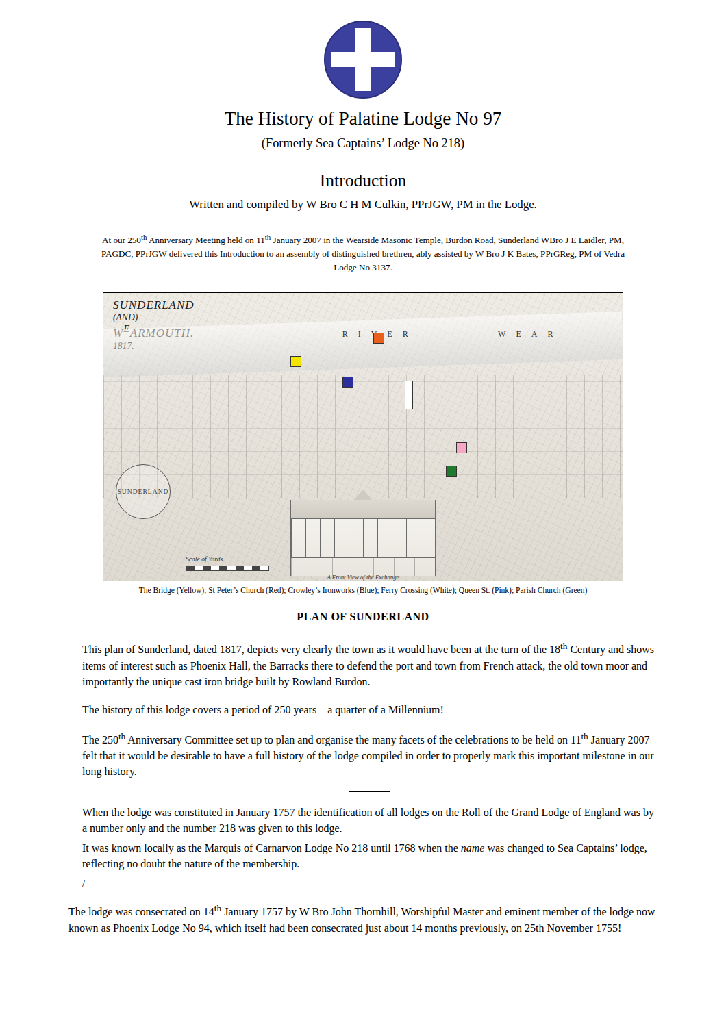The History of Palatine Lodge No 97
(Formerly Sea Captains’ Lodge No 218)
Introduction
Written and compiled by W Bro C H M Culkin, PPrJGW, PM in the Lodge.
At our 250th Anniversary Meeting held on 11th January 2007 in the Wearside Masonic Temple, Burdon Road, Sunderland WBro J E Laidler, PM, PAGDC, PPrJGW delivered this Introduction to an assembly of distinguished brethren, ably assisted by W Bro J K Bates, PPrGReg, PM of Vedra Lodge No 3137.
SUNDERLAND
(AND)
WEARMOUTH.
1817.
R I V E R
W E A R
SUNDERLAND
Scale of Yards
A Front View of the Exchange
The Bridge (Yellow); St Peter’s Church (Red); Crowley’s Ironworks (Blue); Ferry Crossing (White); Queen St. (Pink); Parish Church (Green)
PLAN OF SUNDERLAND
This plan of Sunderland, dated 1817, depicts very clearly the town as it would have been at the turn of the 18th Century and shows items of interest such as Phoenix Hall, the Barracks there to defend the port and town from French attack, the old town moor and importantly the unique cast iron bridge built by Rowland Burdon.
The history of this lodge covers a period of 250 years – a quarter of a Millennium!
The 250th Anniversary Committee set up to plan and organise the many facets of the celebrations to be held on 11th January 2007 felt that it would be desirable to have a full history of the lodge compiled in order to properly mark this important milestone in our long history.
When the lodge was constituted in January 1757 the identification of all lodges on the Roll of the Grand Lodge of England was by a number only and the number 218 was given to this lodge.
It was known locally as the Marquis of Carnarvon Lodge No 218 until 1768 when the name was changed to Sea Captains’ lodge, reflecting no doubt the nature of the membership.
/
The lodge was consecrated on 14th January 1757 by W Bro John Thornhill, Worshipful Master and eminent member of the lodge now known as Phoenix Lodge No 94, which itself had been consecrated just about 14 months previously, on 25th November 1755!